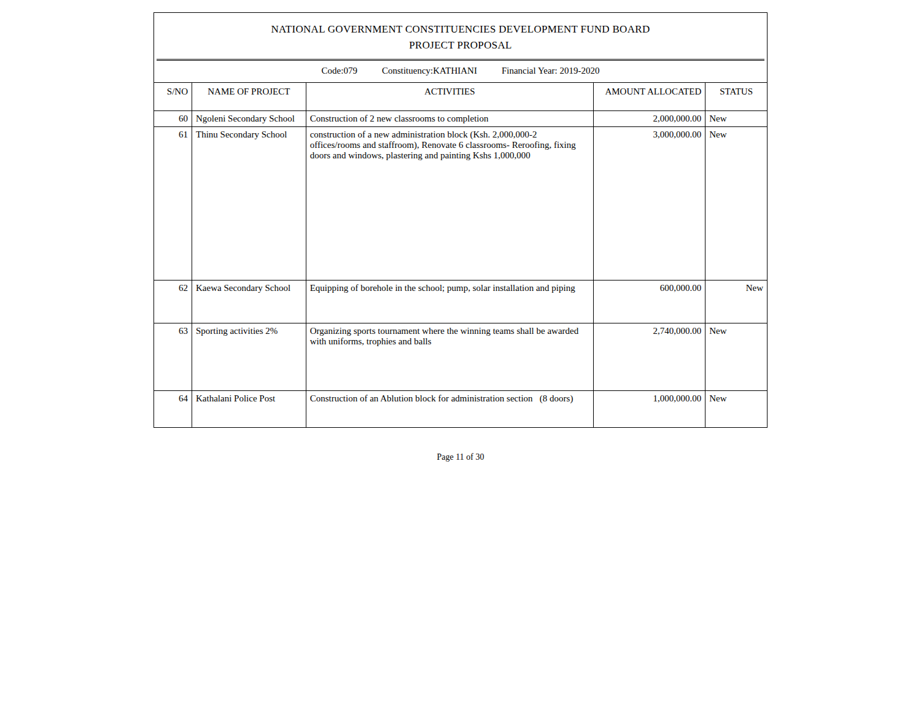| NATIONAL GOVERNMENT CONSTITUENCIES DEVELOPMENT FUND BOARD PROJECT PROPOSAL |
| Code:079 Constituency:KATHIANI Financial Year: 2019-2020 |
| S/NO | NAME OF PROJECT | ACTIVITIES | AMOUNT ALLOCATED | STATUS |
| 60 | Ngoleni Secondary School | Construction of 2 new classrooms to completion | 2,000,000.00 | New |
| 61 | Thinu Secondary School | construction of a new administration block (Ksh. 2,000,000-2 offices/rooms and staffroom), Renovate 6 classrooms- Reroofing, fixing doors and windows, plastering and painting Kshs 1,000,000 | 3,000,000.00 | New |
| 62 | Kaewa Secondary School | Equipping of borehole in the school; pump, solar installation and piping | 600,000.00 | New |
| 63 | Sporting activities 2% | Organizing sports tournament where the winning teams shall be awarded with uniforms, trophies and balls | 2,740,000.00 | New |
| 64 | Kathalani Police Post | Construction of an Ablution block for administration section (8 doors) | 1,000,000.00 | New |
Page 11 of 30